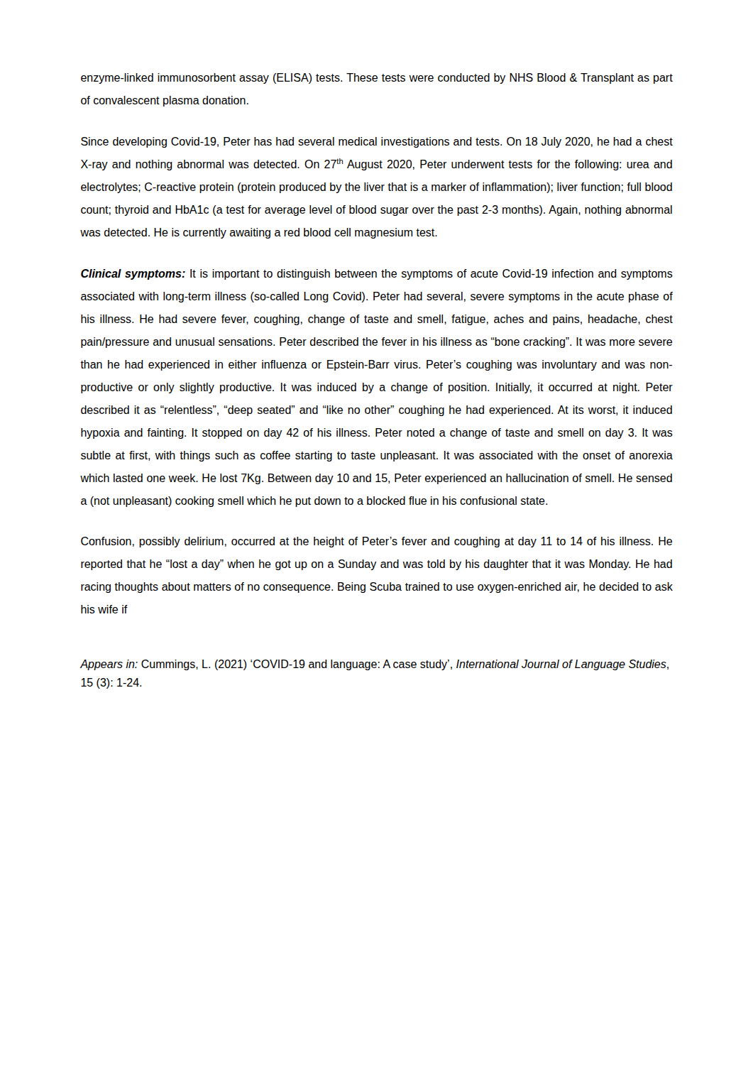enzyme-linked immunosorbent assay (ELISA) tests. These tests were conducted by NHS Blood & Transplant as part of convalescent plasma donation.
Since developing Covid-19, Peter has had several medical investigations and tests. On 18 July 2020, he had a chest X-ray and nothing abnormal was detected. On 27th August 2020, Peter underwent tests for the following: urea and electrolytes; C-reactive protein (protein produced by the liver that is a marker of inflammation); liver function; full blood count; thyroid and HbA1c (a test for average level of blood sugar over the past 2-3 months). Again, nothing abnormal was detected. He is currently awaiting a red blood cell magnesium test.
Clinical symptoms: It is important to distinguish between the symptoms of acute Covid-19 infection and symptoms associated with long-term illness (so-called Long Covid). Peter had several, severe symptoms in the acute phase of his illness. He had severe fever, coughing, change of taste and smell, fatigue, aches and pains, headache, chest pain/pressure and unusual sensations. Peter described the fever in his illness as “bone cracking”. It was more severe than he had experienced in either influenza or Epstein-Barr virus. Peter’s coughing was involuntary and was non-productive or only slightly productive. It was induced by a change of position. Initially, it occurred at night. Peter described it as “relentless”, “deep seated” and “like no other” coughing he had experienced. At its worst, it induced hypoxia and fainting. It stopped on day 42 of his illness. Peter noted a change of taste and smell on day 3. It was subtle at first, with things such as coffee starting to taste unpleasant. It was associated with the onset of anorexia which lasted one week. He lost 7Kg. Between day 10 and 15, Peter experienced an hallucination of smell. He sensed a (not unpleasant) cooking smell which he put down to a blocked flue in his confusional state.
Confusion, possibly delirium, occurred at the height of Peter’s fever and coughing at day 11 to 14 of his illness. He reported that he “lost a day” when he got up on a Sunday and was told by his daughter that it was Monday. He had racing thoughts about matters of no consequence. Being Scuba trained to use oxygen-enriched air, he decided to ask his wife if
Appears in: Cummings, L. (2021) ‘COVID-19 and language: A case study’, International Journal of Language Studies, 15 (3): 1-24.